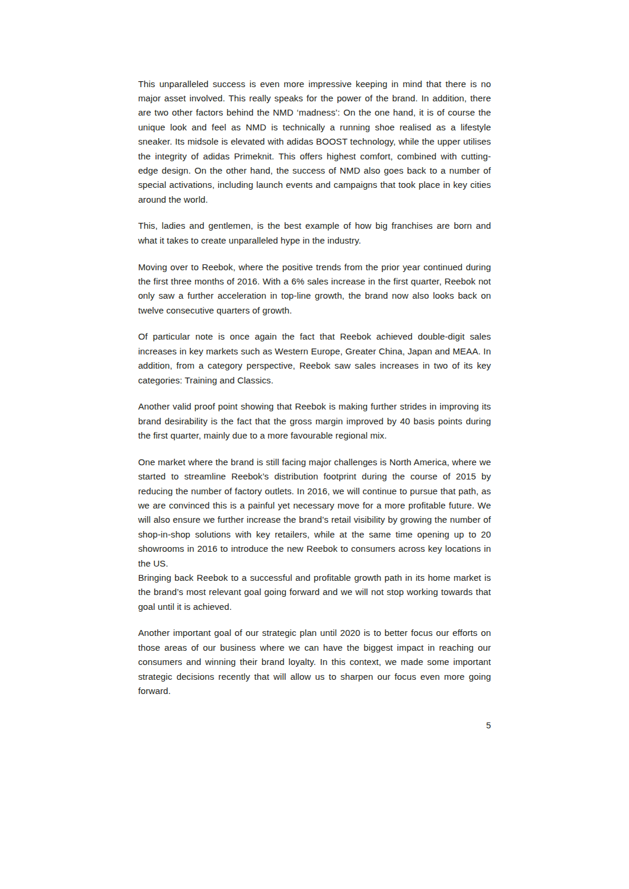This unparalleled success is even more impressive keeping in mind that there is no major asset involved. This really speaks for the power of the brand. In addition, there are two other factors behind the NMD ‘madness’: On the one hand, it is of course the unique look and feel as NMD is technically a running shoe realised as a lifestyle sneaker. Its midsole is elevated with adidas BOOST technology, while the upper utilises the integrity of adidas Primeknit. This offers highest comfort, combined with cutting-edge design. On the other hand, the success of NMD also goes back to a number of special activations, including launch events and campaigns that took place in key cities around the world.
This, ladies and gentlemen, is the best example of how big franchises are born and what it takes to create unparalleled hype in the industry.
Moving over to Reebok, where the positive trends from the prior year continued during the first three months of 2016. With a 6% sales increase in the first quarter, Reebok not only saw a further acceleration in top-line growth, the brand now also looks back on twelve consecutive quarters of growth.
Of particular note is once again the fact that Reebok achieved double-digit sales increases in key markets such as Western Europe, Greater China, Japan and MEAA. In addition, from a category perspective, Reebok saw sales increases in two of its key categories: Training and Classics.
Another valid proof point showing that Reebok is making further strides in improving its brand desirability is the fact that the gross margin improved by 40 basis points during the first quarter, mainly due to a more favourable regional mix.
One market where the brand is still facing major challenges is North America, where we started to streamline Reebok’s distribution footprint during the course of 2015 by reducing the number of factory outlets. In 2016, we will continue to pursue that path, as we are convinced this is a painful yet necessary move for a more profitable future. We will also ensure we further increase the brand’s retail visibility by growing the number of shop-in-shop solutions with key retailers, while at the same time opening up to 20 showrooms in 2016 to introduce the new Reebok to consumers across key locations in the US.
Bringing back Reebok to a successful and profitable growth path in its home market is the brand’s most relevant goal going forward and we will not stop working towards that goal until it is achieved.
Another important goal of our strategic plan until 2020 is to better focus our efforts on those areas of our business where we can have the biggest impact in reaching our consumers and winning their brand loyalty. In this context, we made some important strategic decisions recently that will allow us to sharpen our focus even more going forward.
5